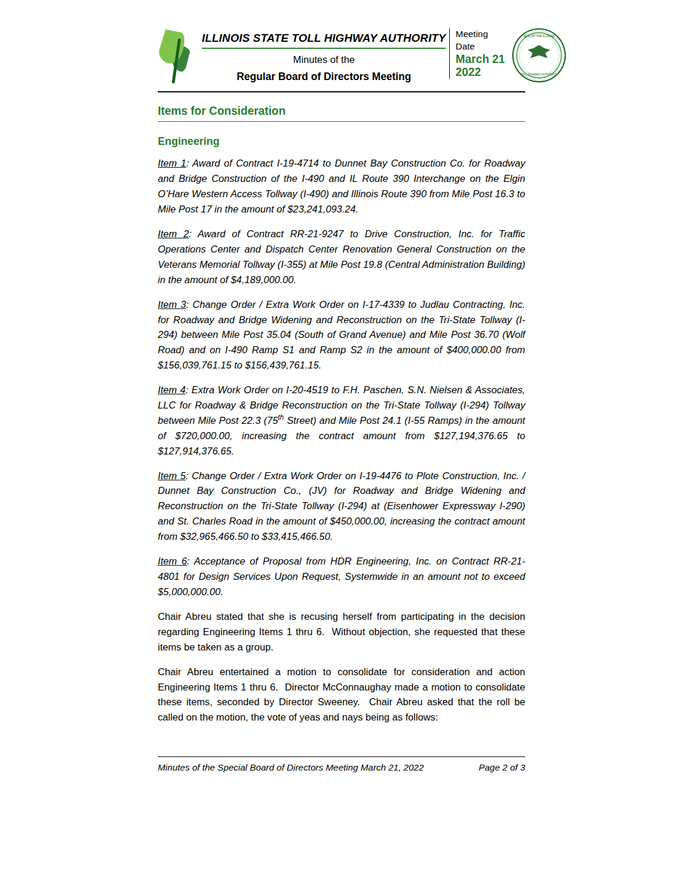ILLINOIS STATE TOLL HIGHWAY AUTHORITY
Minutes of the
Regular Board of Directors Meeting
Meeting Date March 21 2022
SEAL OF THE ILLINOIS
TOLL HIGHWAY AUTHORITY
Items for Consideration
Engineering
Item 1: Award of Contract I-19-4714 to Dunnet Bay Construction Co. for Roadway and Bridge Construction of the I-490 and IL Route 390 Interchange on the Elgin O’Hare Western Access Tollway (I-490) and Illinois Route 390 from Mile Post 16.3 to Mile Post 17 in the amount of $23,241,093.24.
Item 2: Award of Contract RR-21-9247 to Drive Construction, Inc. for Traffic Operations Center and Dispatch Center Renovation General Construction on the Veterans Memorial Tollway (I-355) at Mile Post 19.8 (Central Administration Building) in the amount of $4,189,000.00.
Item 3: Change Order / Extra Work Order on I-17-4339 to Judlau Contracting, Inc. for Roadway and Bridge Widening and Reconstruction on the Tri-State Tollway (I-294) between Mile Post 35.04 (South of Grand Avenue) and Mile Post 36.70 (Wolf Road) and on I-490 Ramp S1 and Ramp S2 in the amount of $400,000.00 from $156,039,761.15 to $156,439,761.15.
Item 4: Extra Work Order on I-20-4519 to F.H. Paschen, S.N. Nielsen & Associates, LLC for Roadway & Bridge Reconstruction on the Tri-State Tollway (I-294) Tollway between Mile Post 22.3 (75th Street) and Mile Post 24.1 (I-55 Ramps) in the amount of $720,000.00, increasing the contract amount from $127,194,376.65 to $127,914,376.65.
Item 5: Change Order / Extra Work Order on I-19-4476 to Plote Construction, Inc. / Dunnet Bay Construction Co., (JV) for Roadway and Bridge Widening and Reconstruction on the Tri-State Tollway (I-294) at (Eisenhower Expressway I-290) and St. Charles Road in the amount of $450,000.00, increasing the contract amount from $32,965,466.50 to $33,415,466.50.
Item 6: Acceptance of Proposal from HDR Engineering, Inc. on Contract RR-21-4801 for Design Services Upon Request, Systemwide in an amount not to exceed $5,000,000.00.
Chair Abreu stated that she is recusing herself from participating in the decision regarding Engineering Items 1 thru 6. Without objection, she requested that these items be taken as a group.
Chair Abreu entertained a motion to consolidate for consideration and action Engineering Items 1 thru 6. Director McConnaughay made a motion to consolidate these items, seconded by Director Sweeney. Chair Abreu asked that the roll be called on the motion, the vote of yeas and nays being as follows:
Minutes of the Special Board of Directors Meeting March 21, 2022 Page 2 of 3